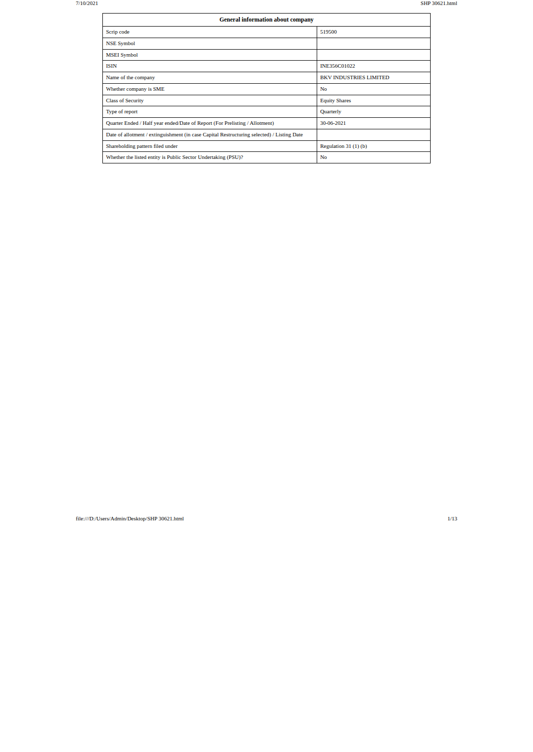7/10/2021 SHP 30621.html
General information about company
| Scrip code | 519500 |
| NSE Symbol | |
| MSEI Symbol | |
| ISIN | INE356C01022 |
| Name of the company | BKV INDUSTRIES LIMITED |
| Whether company is SME | No |
| Class of Security | Equity Shares |
| Type of report | Quarterly |
| Quarter Ended / Half year ended/Date of Report (For Prelisting / Allotment) | 30-06-2021 |
| Date of allotment / extinguishment (in case Capital Restructuring selected) / Listing Date | |
| Shareholding pattern filed under | Regulation 31 (1) (b) |
| Whether the listed entity is Public Sector Undertaking (PSU)? | No |
file:///D:/Users/Admin/Desktop/SHP 30621.html 1/13